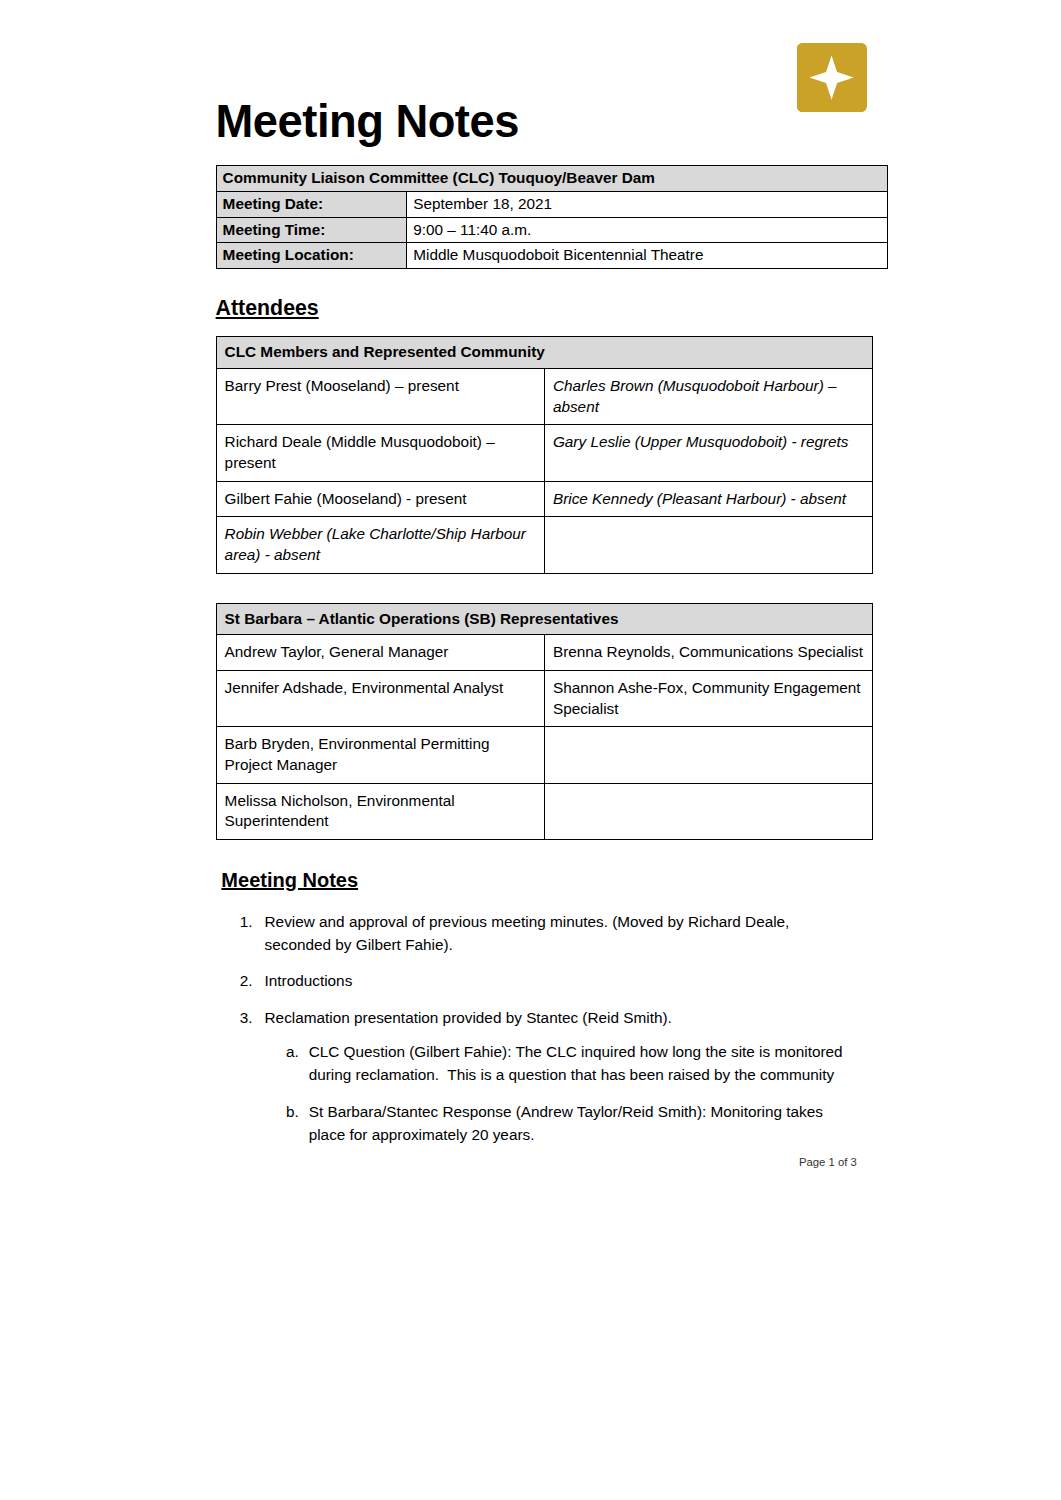Meeting Notes
| Community Liaison Committee (CLC) Touquoy/Beaver Dam |
| Meeting Date: | September 18, 2021 |
| Meeting Time: | 9:00 – 11:40 a.m. |
| Meeting Location: | Middle Musquodoboit Bicentennial Theatre |
Attendees
| CLC Members and Represented Community |
| Barry Prest (Mooseland) – present | Charles Brown (Musquodoboit Harbour) – absent |
| Richard Deale (Middle Musquodoboit) – present | Gary Leslie (Upper Musquodoboit) - regrets |
| Gilbert Fahie (Mooseland) - present | Brice Kennedy (Pleasant Harbour) - absent |
| Robin Webber (Lake Charlotte/Ship Harbour area) - absent | |
| St Barbara – Atlantic Operations (SB) Representatives |
| Andrew Taylor, General Manager | Brenna Reynolds, Communications Specialist |
| Jennifer Adshade, Environmental Analyst | Shannon Ashe-Fox, Community Engagement Specialist |
| Barb Bryden, Environmental Permitting Project Manager | |
| Melissa Nicholson, Environmental Superintendent | |
Meeting Notes
Review and approval of previous meeting minutes. (Moved by Richard Deale, seconded by Gilbert Fahie).
Introductions
Reclamation presentation provided by Stantec (Reid Smith).
CLC Question (Gilbert Fahie): The CLC inquired how long the site is monitored during reclamation. This is a question that has been raised by the community
St Barbara/Stantec Response (Andrew Taylor/Reid Smith): Monitoring takes place for approximately 20 years.
Page 1 of 3